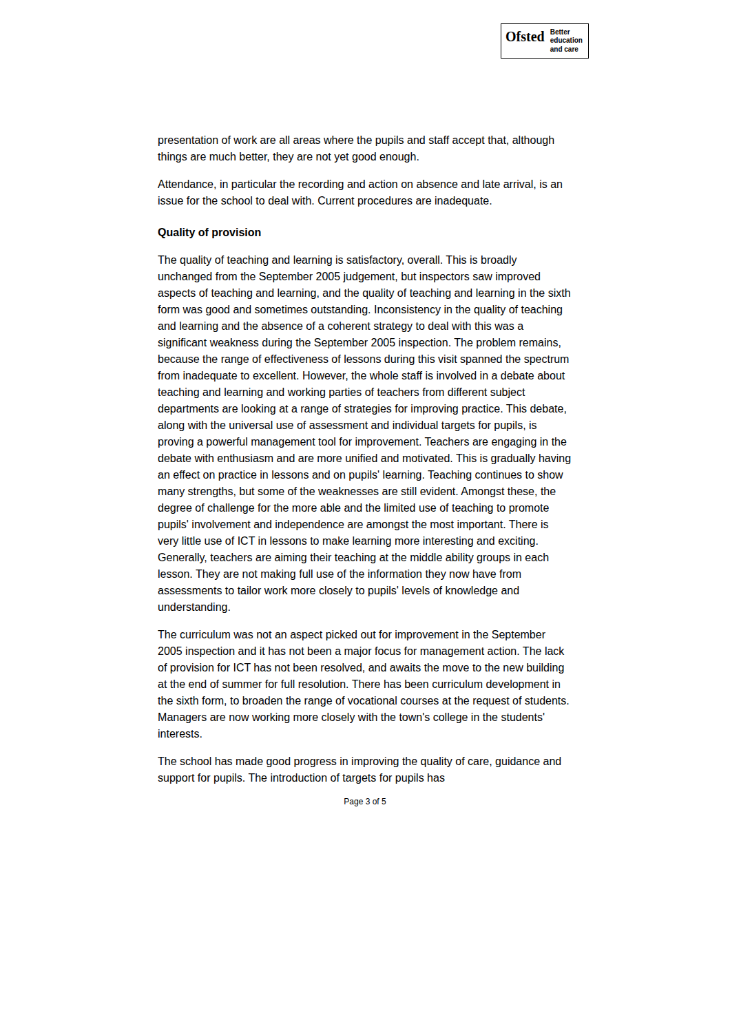Ofsted
Better
education
and care
presentation of work are all areas where the pupils and staff accept that, although things are much better, they are not yet good enough.
Attendance, in particular the recording and action on absence and late arrival, is an issue for the school to deal with. Current procedures are inadequate.
Quality of provision
The quality of teaching and learning is satisfactory, overall. This is broadly unchanged from the September 2005 judgement, but inspectors saw improved aspects of teaching and learning, and the quality of teaching and learning in the sixth form was good and sometimes outstanding. Inconsistency in the quality of teaching and learning and the absence of a coherent strategy to deal with this was a significant weakness during the September 2005 inspection. The problem remains, because the range of effectiveness of lessons during this visit spanned the spectrum from inadequate to excellent. However, the whole staff is involved in a debate about teaching and learning and working parties of teachers from different subject departments are looking at a range of strategies for improving practice. This debate, along with the universal use of assessment and individual targets for pupils, is proving a powerful management tool for improvement. Teachers are engaging in the debate with enthusiasm and are more unified and motivated. This is gradually having an effect on practice in lessons and on pupils' learning. Teaching continues to show many strengths, but some of the weaknesses are still evident. Amongst these, the degree of challenge for the more able and the limited use of teaching to promote pupils' involvement and independence are amongst the most important. There is very little use of ICT in lessons to make learning more interesting and exciting. Generally, teachers are aiming their teaching at the middle ability groups in each lesson. They are not making full use of the information they now have from assessments to tailor work more closely to pupils' levels of knowledge and understanding.
The curriculum was not an aspect picked out for improvement in the September 2005 inspection and it has not been a major focus for management action. The lack of provision for ICT has not been resolved, and awaits the move to the new building at the end of summer for full resolution. There has been curriculum development in the sixth form, to broaden the range of vocational courses at the request of students. Managers are now working more closely with the town's college in the students' interests.
The school has made good progress in improving the quality of care, guidance and support for pupils. The introduction of targets for pupils has
Page 3 of 5